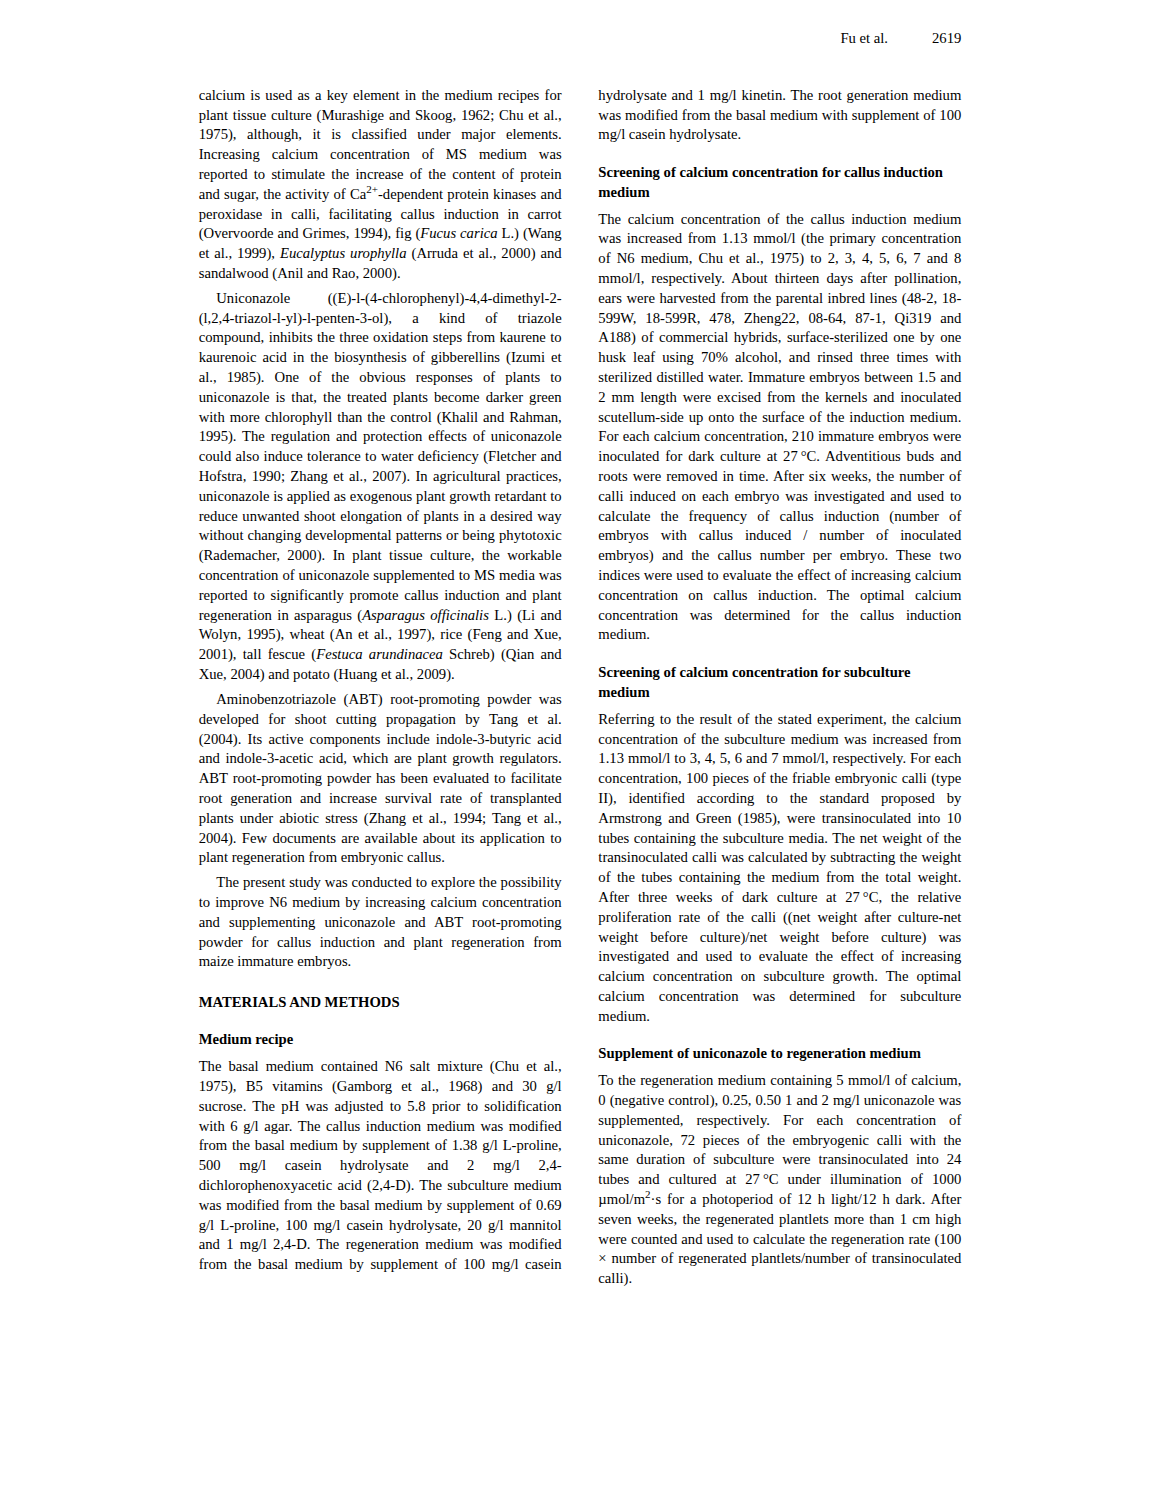Fu et al. 2619
calcium is used as a key element in the medium recipes for plant tissue culture (Murashige and Skoog, 1962; Chu et al., 1975), although, it is classified under major elements. Increasing calcium concentration of MS medium was reported to stimulate the increase of the content of protein and sugar, the activity of Ca2+-dependent protein kinases and peroxidase in calli, facilitating callus induction in carrot (Overvoorde and Grimes, 1994), fig (Fucus carica L.) (Wang et al., 1999), Eucalyptus urophylla (Arruda et al., 2000) and sandalwood (Anil and Rao, 2000).
Uniconazole ((E)-l-(4-chlorophenyl)-4,4-dimethyl-2-(l,2,4-triazol-l-yl)-l-penten-3-ol), a kind of triazole compound, inhibits the three oxidation steps from kaurene to kaurenoic acid in the biosynthesis of gibberellins (Izumi et al., 1985). One of the obvious responses of plants to uniconazole is that, the treated plants become darker green with more chlorophyll than the control (Khalil and Rahman, 1995). The regulation and protection effects of uniconazole could also induce tolerance to water deficiency (Fletcher and Hofstra, 1990; Zhang et al., 2007). In agricultural practices, uniconazole is applied as exogenous plant growth retardant to reduce unwanted shoot elongation of plants in a desired way without changing developmental patterns or being phytotoxic (Rademacher, 2000). In plant tissue culture, the workable concentration of uniconazole supplemented to MS media was reported to significantly promote callus induction and plant regeneration in asparagus (Asparagus officinalis L.) (Li and Wolyn, 1995), wheat (An et al., 1997), rice (Feng and Xue, 2001), tall fescue (Festuca arundinacea Schreb) (Qian and Xue, 2004) and potato (Huang et al., 2009).
Aminobenzotriazole (ABT) root-promoting powder was developed for shoot cutting propagation by Tang et al. (2004). Its active components include indole-3-butyric acid and indole-3-acetic acid, which are plant growth regulators. ABT root-promoting powder has been evaluated to facilitate root generation and increase survival rate of transplanted plants under abiotic stress (Zhang et al., 1994; Tang et al., 2004). Few documents are available about its application to plant regeneration from embryonic callus.
The present study was conducted to explore the possibility to improve N6 medium by increasing calcium concentration and supplementing uniconazole and ABT root-promoting powder for callus induction and plant regeneration from maize immature embryos.
MATERIALS AND METHODS
Medium recipe
The basal medium contained N6 salt mixture (Chu et al., 1975), B5 vitamins (Gamborg et al., 1968) and 30 g/l sucrose. The pH was adjusted to 5.8 prior to solidification with 6 g/l agar. The callus induction medium was modified from the basal medium by supplement of 1.38 g/l L-proline, 500 mg/l casein hydrolysate and 2 mg/l 2,4-dichlorophenoxyacetic acid (2,4-D). The subculture medium was modified from the basal medium by supplement of 0.69 g/l L-proline, 100 mg/l casein hydrolysate, 20 g/l mannitol and 1 mg/l 2,4-D. The regeneration medium was modified from the basal medium by supplement of 100 mg/l casein hydrolysate and 1 mg/l kinetin. The root generation medium was modified from the basal medium with supplement of 100 mg/l casein hydrolysate.
Screening of calcium concentration for callus induction medium
The calcium concentration of the callus induction medium was increased from 1.13 mmol/l (the primary concentration of N6 medium, Chu et al., 1975) to 2, 3, 4, 5, 6, 7 and 8 mmol/l, respectively. About thirteen days after pollination, ears were harvested from the parental inbred lines (48-2, 18-599W, 18-599R, 478, Zheng22, 08-64, 87-1, Qi319 and A188) of commercial hybrids, surface-sterilized one by one husk leaf using 70% alcohol, and rinsed three times with sterilized distilled water. Immature embryos between 1.5 and 2 mm length were excised from the kernels and inoculated scutellum-side up onto the surface of the induction medium. For each calcium concentration, 210 immature embryos were inoculated for dark culture at 27 °C. Adventitious buds and roots were removed in time. After six weeks, the number of calli induced on each embryo was investigated and used to calculate the frequency of callus induction (number of embryos with callus induced / number of inoculated embryos) and the callus number per embryo. These two indices were used to evaluate the effect of increasing calcium concentration on callus induction. The optimal calcium concentration was determined for the callus induction medium.
Screening of calcium concentration for subculture medium
Referring to the result of the stated experiment, the calcium concentration of the subculture medium was increased from 1.13 mmol/l to 3, 4, 5, 6 and 7 mmol/l, respectively. For each concentration, 100 pieces of the friable embryonic calli (type II), identified according to the standard proposed by Armstrong and Green (1985), were transinoculated into 10 tubes containing the subculture media. The net weight of the transinoculated calli was calculated by subtracting the weight of the tubes containing the medium from the total weight. After three weeks of dark culture at 27 °C, the relative proliferation rate of the calli ((net weight after culture-net weight before culture)/net weight before culture) was investigated and used to evaluate the effect of increasing calcium concentration on subculture growth. The optimal calcium concentration was determined for subculture medium.
Supplement of uniconazole to regeneration medium
To the regeneration medium containing 5 mmol/l of calcium, 0 (negative control), 0.25, 0.50 1 and 2 mg/l uniconazole was supplemented, respectively. For each concentration of uniconazole, 72 pieces of the embryogenic calli with the same duration of subculture were transinoculated into 24 tubes and cultured at 27 °C under illumination of 1000 µmol/m2·s for a photoperiod of 12 h light/12 h dark. After seven weeks, the regenerated plantlets more than 1 cm high were counted and used to calculate the regeneration rate (100 × number of regenerated plantlets/number of transinoculated calli).